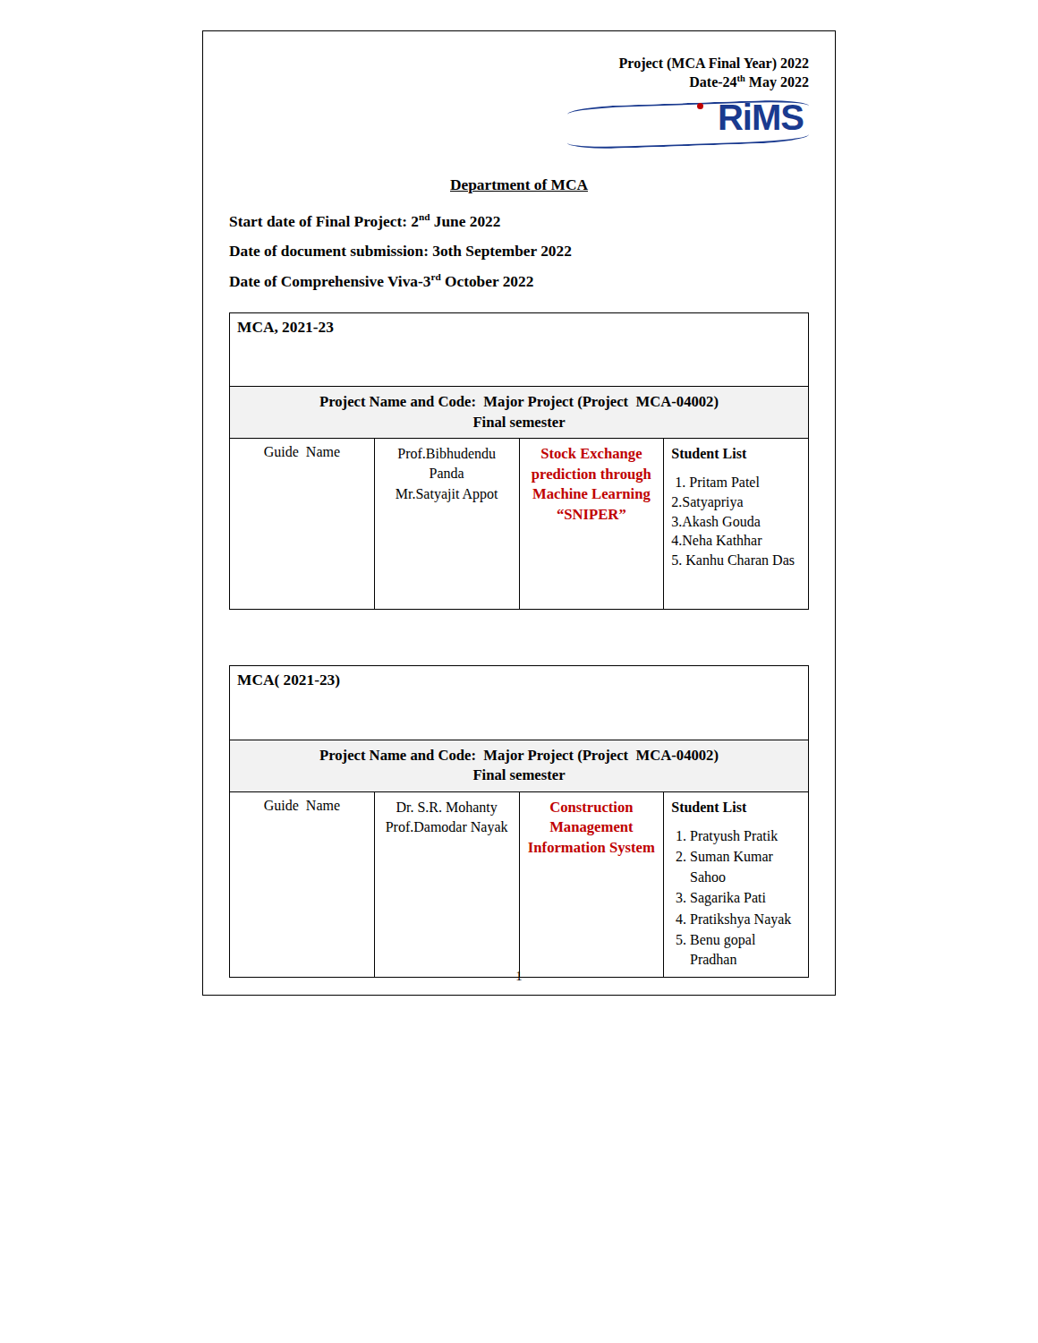Project (MCA Final Year) 2022
Date-24th May 2022
RiMS
Department of MCA
Start date of Final Project: 2nd June 2022
Date of document submission: 3oth September 2022
Date of Comprehensive Viva-3rd October 2022
| MCA, 2021-23 |
| Project Name and Code: Major Project (Project MCA-04002) Final semester |
| Guide Name | Prof.Bibhudendu Panda Mr.Satyajit Appot | Stock Exchange prediction through Machine Learning “SNIPER” | Student List 1. Pritam Patel 2.Satyapriya 3.Akash Gouda 4.Neha Kathhar 5. Kanhu Charan Das |
| MCA( 2021-23) |
| Project Name and Code: Major Project (Project MCA-04002) Final semester |
| Guide Name | Dr. S.R. Mohanty Prof.Damodar Nayak | Construction Management Information System | Student List Pratyush Pratik Suman Kumar Sahoo Sagarika Pati Pratikshya Nayak Benu gopal Pradhan |
1